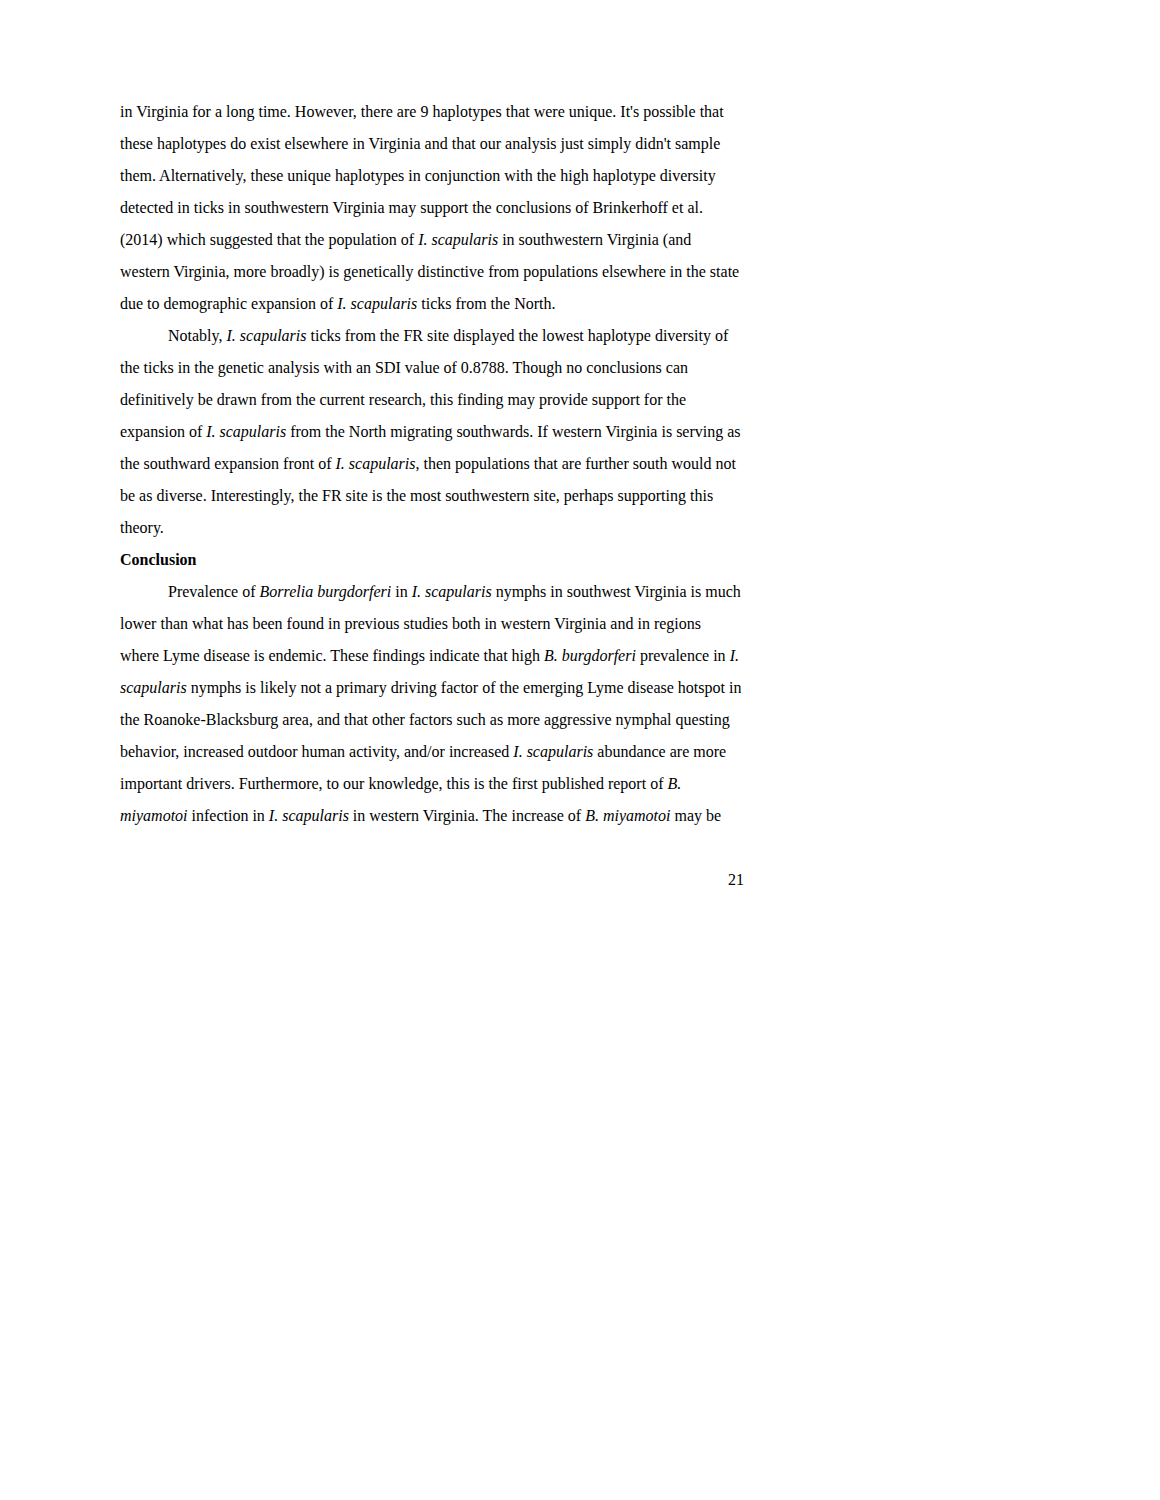in Virginia for a long time. However, there are 9 haplotypes that were unique. It's possible that these haplotypes do exist elsewhere in Virginia and that our analysis just simply didn't sample them. Alternatively, these unique haplotypes in conjunction with the high haplotype diversity detected in ticks in southwestern Virginia may support the conclusions of Brinkerhoff et al. (2014) which suggested that the population of I. scapularis in southwestern Virginia (and western Virginia, more broadly) is genetically distinctive from populations elsewhere in the state due to demographic expansion of I. scapularis ticks from the North.
Notably, I. scapularis ticks from the FR site displayed the lowest haplotype diversity of the ticks in the genetic analysis with an SDI value of 0.8788. Though no conclusions can definitively be drawn from the current research, this finding may provide support for the expansion of I. scapularis from the North migrating southwards. If western Virginia is serving as the southward expansion front of I. scapularis, then populations that are further south would not be as diverse. Interestingly, the FR site is the most southwestern site, perhaps supporting this theory.
Conclusion
Prevalence of Borrelia burgdorferi in I. scapularis nymphs in southwest Virginia is much lower than what has been found in previous studies both in western Virginia and in regions where Lyme disease is endemic. These findings indicate that high B. burgdorferi prevalence in I. scapularis nymphs is likely not a primary driving factor of the emerging Lyme disease hotspot in the Roanoke-Blacksburg area, and that other factors such as more aggressive nymphal questing behavior, increased outdoor human activity, and/or increased I. scapularis abundance are more important drivers. Furthermore, to our knowledge, this is the first published report of B. miyamotoi infection in I. scapularis in western Virginia. The increase of B. miyamotoi may be
21